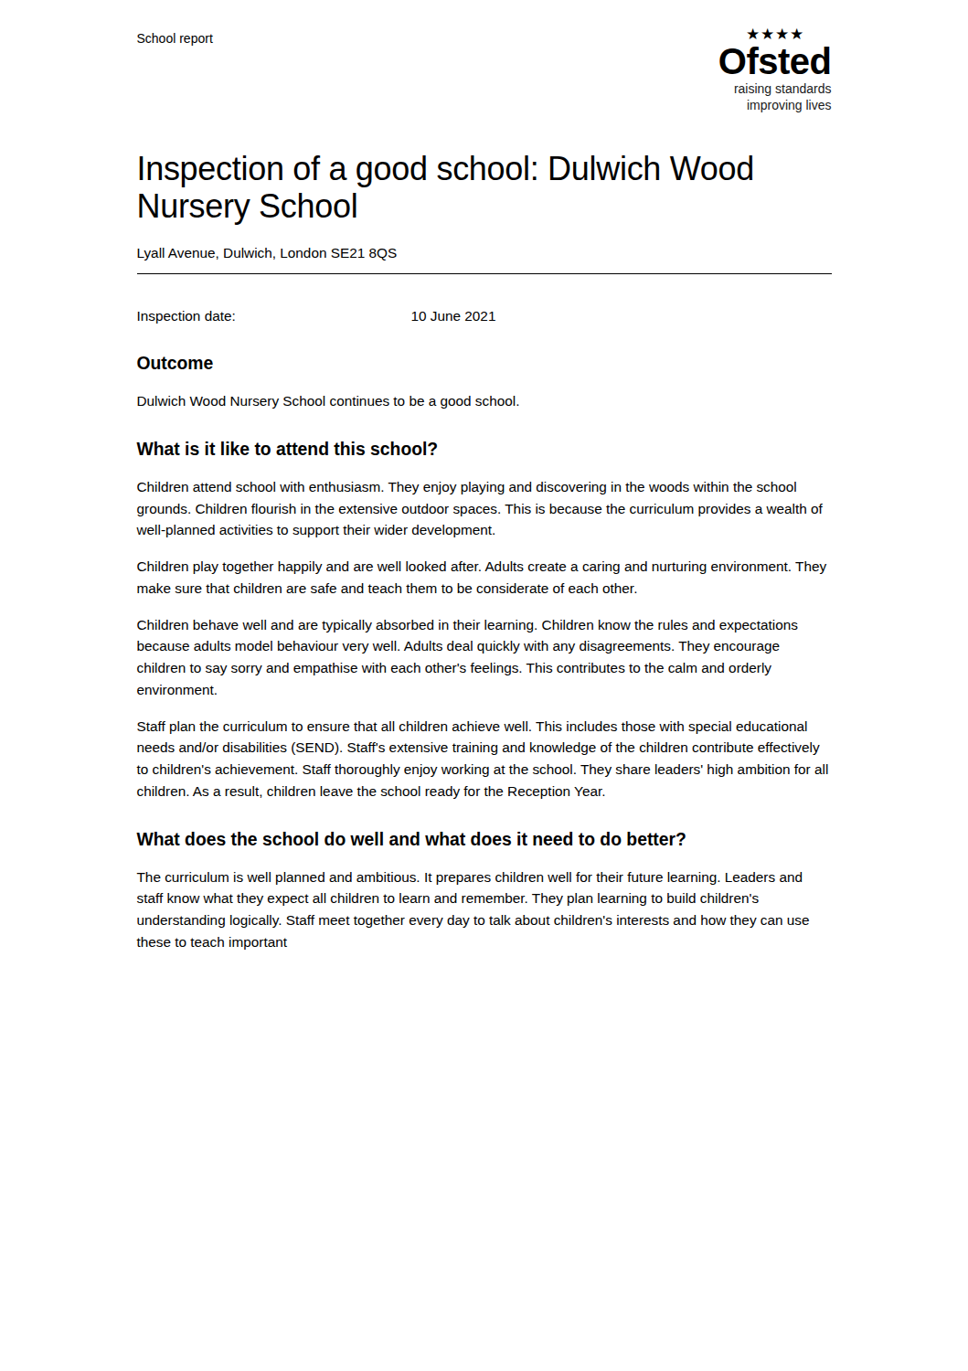School report
★★★★
Ofsted
raising standards
improving lives
Inspection of a good school: Dulwich Wood Nursery School
Lyall Avenue, Dulwich, London SE21 8QS
Inspection date:
10 June 2021
Outcome
Dulwich Wood Nursery School continues to be a good school.
What is it like to attend this school?
Children attend school with enthusiasm. They enjoy playing and discovering in the woods within the school grounds. Children flourish in the extensive outdoor spaces. This is because the curriculum provides a wealth of well-planned activities to support their wider development.
Children play together happily and are well looked after. Adults create a caring and nurturing environment. They make sure that children are safe and teach them to be considerate of each other.
Children behave well and are typically absorbed in their learning. Children know the rules and expectations because adults model behaviour very well. Adults deal quickly with any disagreements. They encourage children to say sorry and empathise with each other's feelings. This contributes to the calm and orderly environment.
Staff plan the curriculum to ensure that all children achieve well. This includes those with special educational needs and/or disabilities (SEND). Staff's extensive training and knowledge of the children contribute effectively to children's achievement. Staff thoroughly enjoy working at the school. They share leaders' high ambition for all children. As a result, children leave the school ready for the Reception Year.
What does the school do well and what does it need to do better?
The curriculum is well planned and ambitious. It prepares children well for their future learning. Leaders and staff know what they expect all children to learn and remember. They plan learning to build children's understanding logically. Staff meet together every day to talk about children's interests and how they can use these to teach important